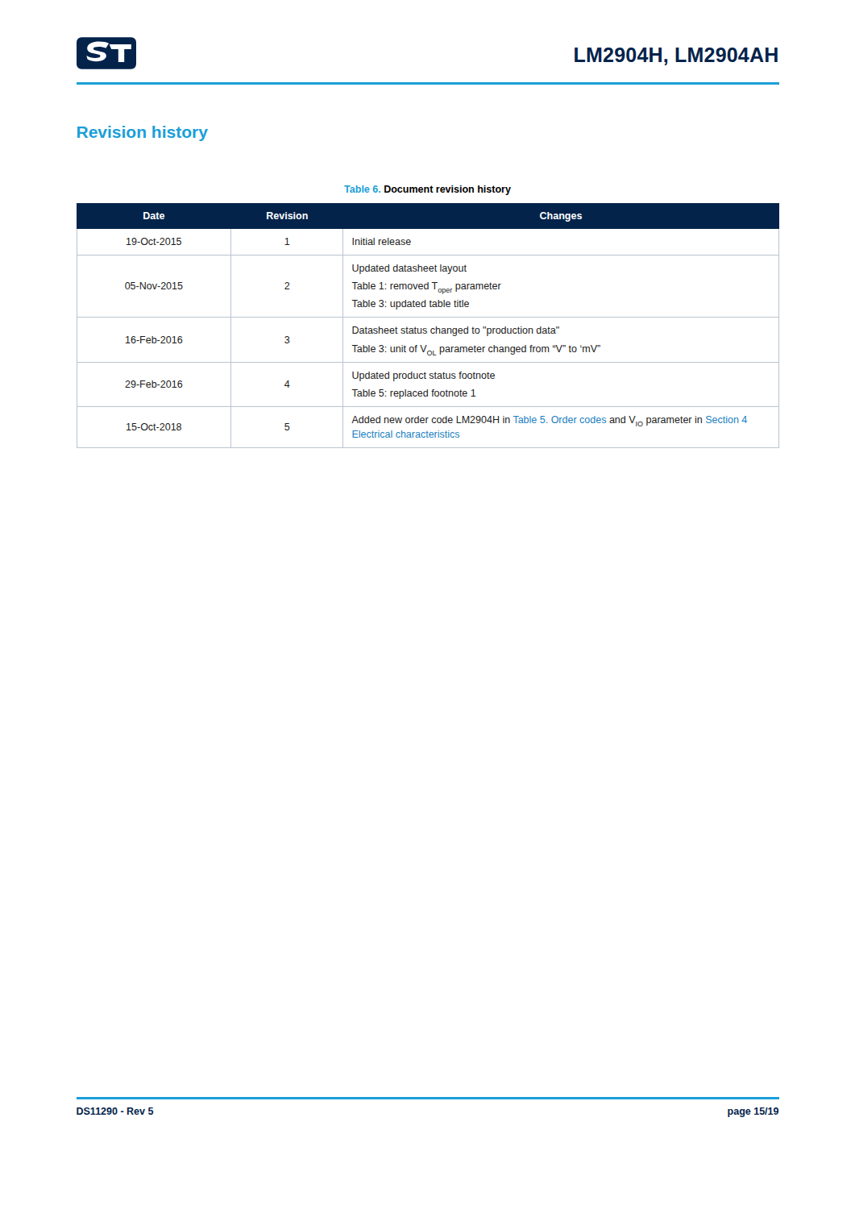LM2904H, LM2904AH
Revision history
Table 6. Document revision history
| Date | Revision | Changes |
| --- | --- | --- |
| 19-Oct-2015 | 1 | Initial release |
| 05-Nov-2015 | 2 | Updated datasheet layout Table 1: removed T oper parameter Table 3: updated table title |
| 16-Feb-2016 | 3 | Datasheet status changed to "production data" Table 3: unit of V OL parameter changed from “V” to ‘mV” |
| 29-Feb-2016 | 4 | Updated product status footnote Table 5: replaced footnote 1 |
| 15-Oct-2018 | 5 | Added new order code LM2904H in Table 5. Order codes and V IO parameter in Section 4 Electrical characteristics |
DS11290 - Rev 5
page 15/19